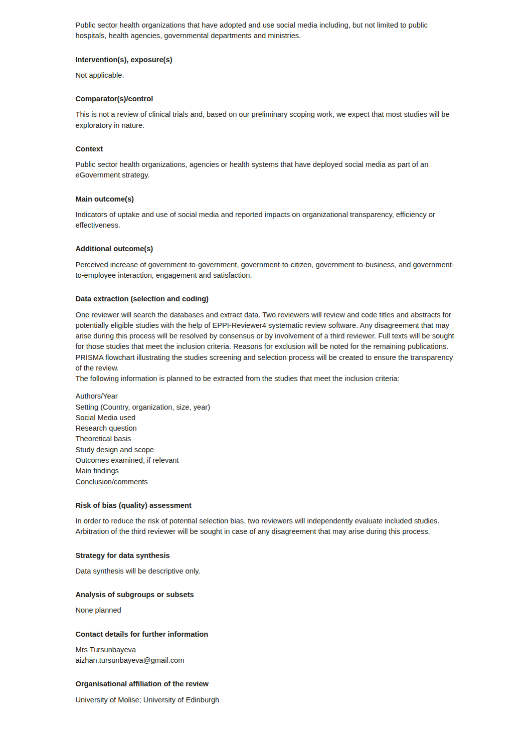Public sector health organizations that have adopted and use social media including, but not limited to public hospitals, health agencies, governmental departments and ministries.
Intervention(s), exposure(s)
Not applicable.
Comparator(s)/control
This is not a review of clinical trials and, based on our preliminary scoping work, we expect that most studies will be exploratory in nature.
Context
Public sector health organizations, agencies or health systems that have deployed social media as part of an eGovernment strategy.
Main outcome(s)
Indicators of uptake and use of social media and reported impacts on organizational transparency, efficiency or effectiveness.
Additional outcome(s)
Perceived increase of government-to-government, government-to-citizen, government-to-business, and government-to-employee interaction, engagement and satisfaction.
Data extraction (selection and coding)
One reviewer will search the databases and extract data. Two reviewers will review and code titles and abstracts for potentially eligible studies with the help of EPPI-Reviewer4 systematic review software. Any disagreement that may arise during this process will be resolved by consensus or by involvement of a third reviewer. Full texts will be sought for those studies that meet the inclusion criteria. Reasons for exclusion will be noted for the remaining publications. PRISMA flowchart illustrating the studies screening and selection process will be created to ensure the transparency of the review.
The following information is planned to be extracted from the studies that meet the inclusion criteria:
Authors/Year Setting (Country, organization, size, year) Social Media used Research question Theoretical basis Study design and scope Outcomes examined, if relevant Main findings Conclusion/comments
Risk of bias (quality) assessment
In order to reduce the risk of potential selection bias, two reviewers will independently evaluate included studies. Arbitration of the third reviewer will be sought in case of any disagreement that may arise during this process.
Strategy for data synthesis
Data synthesis will be descriptive only.
Analysis of subgroups or subsets
None planned
Contact details for further information
Mrs Tursunbayeva
aizhan.tursunbayeva@gmail.com
Organisational affiliation of the review
University of Molise; University of Edinburgh